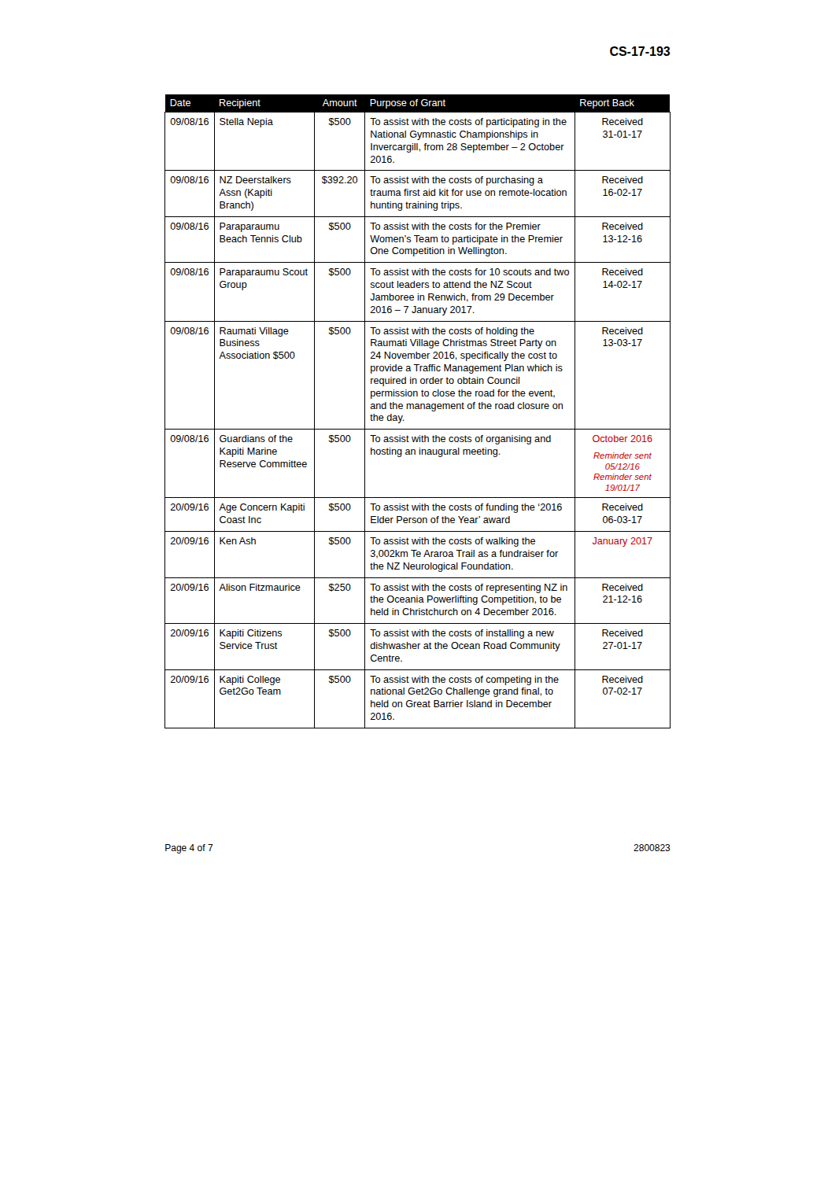CS-17-193
| Date | Recipient | Amount | Purpose of Grant | Report Back |
| --- | --- | --- | --- | --- |
| 09/08/16 | Stella Nepia | $500 | To assist with the costs of participating in the National Gymnastic Championships in Invercargill, from 28 September – 2 October 2016. | Received 31-01-17 |
| 09/08/16 | NZ Deerstalkers Assn (Kapiti Branch) | $392.20 | To assist with the costs of purchasing a trauma first aid kit for use on remote-location hunting training trips. | Received 16-02-17 |
| 09/08/16 | Paraparaumu Beach Tennis Club | $500 | To assist with the costs for the Premier Women’s Team to participate in the Premier One Competition in Wellington. | Received 13-12-16 |
| 09/08/16 | Paraparaumu Scout Group | $500 | To assist with the costs for 10 scouts and two scout leaders to attend the NZ Scout Jamboree in Renwich, from 29 December 2016 – 7 January 2017. | Received 14-02-17 |
| 09/08/16 | Raumati Village Business Association $500 | $500 | To assist with the costs of holding the Raumati Village Christmas Street Party on 24 November 2016, specifically the cost to provide a Traffic Management Plan which is required in order to obtain Council permission to close the road for the event, and the management of the road closure on the day. | Received 13-03-17 |
| 09/08/16 | Guardians of the Kapiti Marine Reserve Committee | $500 | To assist with the costs of organising and hosting an inaugural meeting. | October 2016 Reminder sent 05/12/16 Reminder sent 19/01/17 |
| 20/09/16 | Age Concern Kapiti Coast Inc | $500 | To assist with the costs of funding the ‘2016 Elder Person of the Year’ award | Received 06-03-17 |
| 20/09/16 | Ken Ash | $500 | To assist with the costs of walking the 3,002km Te Araroa Trail as a fundraiser for the NZ Neurological Foundation. | January 2017 |
| 20/09/16 | Alison Fitzmaurice | $250 | To assist with the costs of representing NZ in the Oceania Powerlifting Competition, to be held in Christchurch on 4 December 2016. | Received 21-12-16 |
| 20/09/16 | Kapiti Citizens Service Trust | $500 | To assist with the costs of installing a new dishwasher at the Ocean Road Community Centre. | Received 27-01-17 |
| 20/09/16 | Kapiti College Get2Go Team | $500 | To assist with the costs of competing in the national Get2Go Challenge grand final, to held on Great Barrier Island in December 2016. | Received 07-02-17 |
Page 4 of 7 2800823